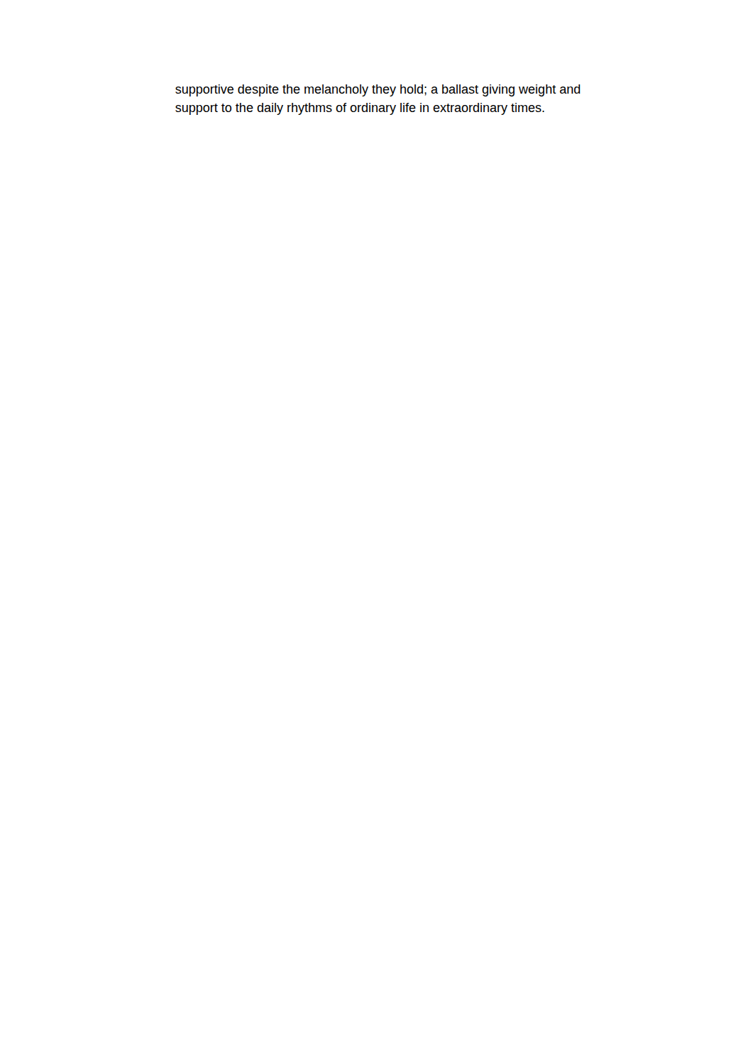supportive despite the melancholy they hold; a ballast giving weight and support to the daily rhythms of ordinary life in extraordinary times.